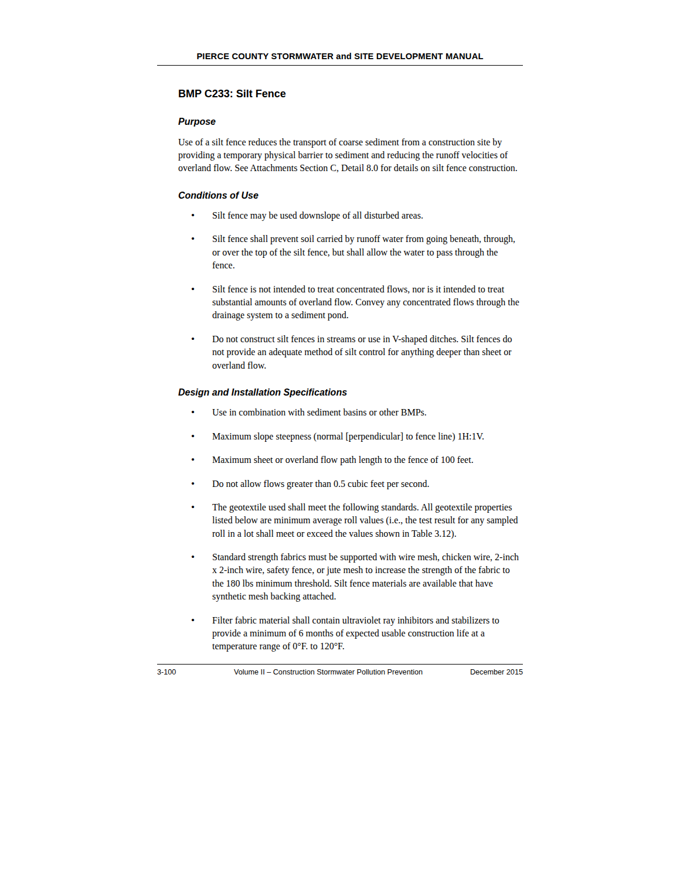PIERCE COUNTY STORMWATER and SITE DEVELOPMENT MANUAL
BMP C233: Silt Fence
Purpose
Use of a silt fence reduces the transport of coarse sediment from a construction site by providing a temporary physical barrier to sediment and reducing the runoff velocities of overland flow. See Attachments Section C, Detail 8.0 for details on silt fence construction.
Conditions of Use
Silt fence may be used downslope of all disturbed areas.
Silt fence shall prevent soil carried by runoff water from going beneath, through, or over the top of the silt fence, but shall allow the water to pass through the fence.
Silt fence is not intended to treat concentrated flows, nor is it intended to treat substantial amounts of overland flow. Convey any concentrated flows through the drainage system to a sediment pond.
Do not construct silt fences in streams or use in V-shaped ditches. Silt fences do not provide an adequate method of silt control for anything deeper than sheet or overland flow.
Design and Installation Specifications
Use in combination with sediment basins or other BMPs.
Maximum slope steepness (normal [perpendicular] to fence line) 1H:1V.
Maximum sheet or overland flow path length to the fence of 100 feet.
Do not allow flows greater than 0.5 cubic feet per second.
The geotextile used shall meet the following standards. All geotextile properties listed below are minimum average roll values (i.e., the test result for any sampled roll in a lot shall meet or exceed the values shown in Table 3.12).
Standard strength fabrics must be supported with wire mesh, chicken wire, 2-inch x 2-inch wire, safety fence, or jute mesh to increase the strength of the fabric to the 180 lbs minimum threshold. Silt fence materials are available that have synthetic mesh backing attached.
Filter fabric material shall contain ultraviolet ray inhibitors and stabilizers to provide a minimum of 6 months of expected usable construction life at a temperature range of 0°F. to 120°F.
3-100
Volume II – Construction Stormwater Pollution Prevention
December 2015